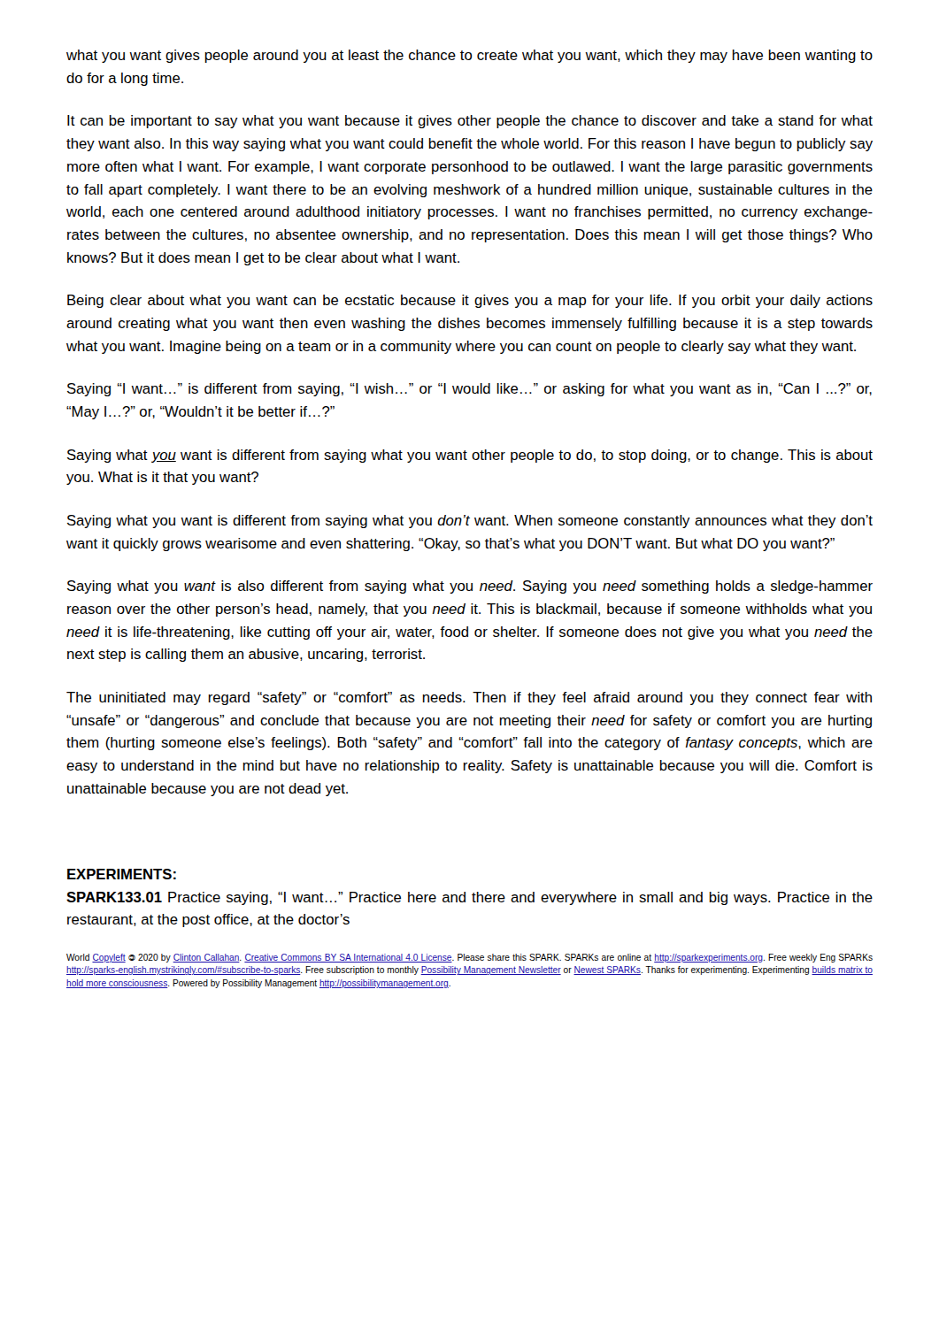what you want gives people around you at least the chance to create what you want, which they may have been wanting to do for a long time.
It can be important to say what you want because it gives other people the chance to discover and take a stand for what they want also. In this way saying what you want could benefit the whole world. For this reason I have begun to publicly say more often what I want. For example, I want corporate personhood to be outlawed. I want the large parasitic governments to fall apart completely. I want there to be an evolving meshwork of a hundred million unique, sustainable cultures in the world, each one centered around adulthood initiatory processes. I want no franchises permitted, no currency exchange-rates between the cultures, no absentee ownership, and no representation. Does this mean I will get those things? Who knows? But it does mean I get to be clear about what I want.
Being clear about what you want can be ecstatic because it gives you a map for your life. If you orbit your daily actions around creating what you want then even washing the dishes becomes immensely fulfilling because it is a step towards what you want. Imagine being on a team or in a community where you can count on people to clearly say what they want.
Saying “I want…” is different from saying, “I wish…” or “I would like…” or asking for what you want as in, “Can I ...?” or, “May I…?” or, “Wouldn’t it be better if…?”
Saying what you want is different from saying what you want other people to do, to stop doing, or to change. This is about you. What is it that you want?
Saying what you want is different from saying what you don’t want. When someone constantly announces what they don’t want it quickly grows wearisome and even shattering. “Okay, so that’s what you DON’T want. But what DO you want?”
Saying what you want is also different from saying what you need. Saying you need something holds a sledge-hammer reason over the other person’s head, namely, that you need it. This is blackmail, because if someone withholds what you need it is life-threatening, like cutting off your air, water, food or shelter. If someone does not give you what you need the next step is calling them an abusive, uncaring, terrorist.
The uninitiated may regard “safety” or “comfort” as needs. Then if they feel afraid around you they connect fear with “unsafe” or “dangerous” and conclude that because you are not meeting their need for safety or comfort you are hurting them (hurting someone else’s feelings). Both “safety” and “comfort” fall into the category of fantasy concepts, which are easy to understand in the mind but have no relationship to reality. Safety is unattainable because you will die. Comfort is unattainable because you are not dead yet.
EXPERIMENTS:
SPARK133.01 Practice saying, “I want…” Practice here and there and everywhere in small and big ways. Practice in the restaurant, at the post office, at the doctor’s
World Copyleft 🄯 2020 by Clinton Callahan. Creative Commons BY SA International 4.0 License. Please share this SPARK. SPARKs are online at http://sparkexperiments.org. Free weekly Eng SPARKs http://sparks-english.mystrikingly.com/#subscribe-to-sparks. Free subscription to monthly Possibility Management Newsletter or Newest SPARKs. Thanks for experimenting. Experimenting builds matrix to hold more consciousness. Powered by Possibility Management http://possibilitymanagement.org.